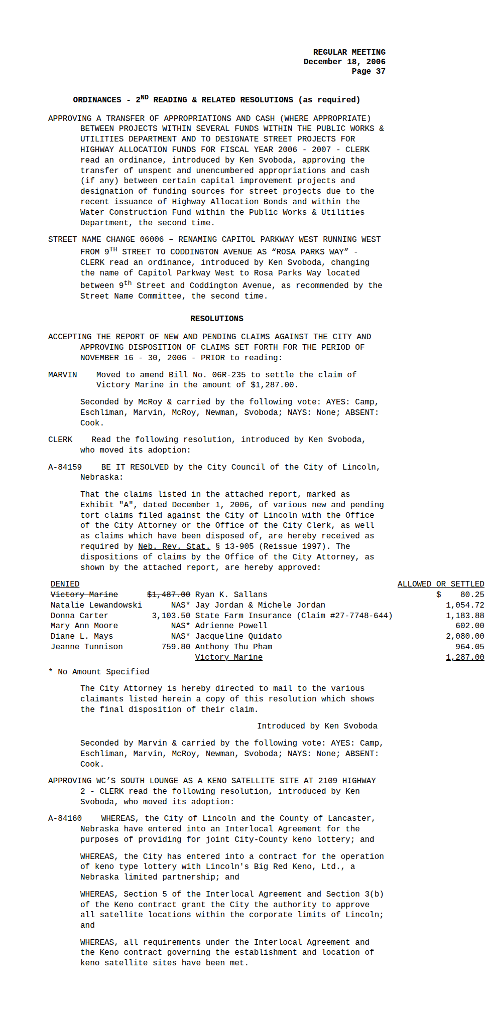REGULAR MEETING
December 18, 2006
Page 37
ORDINANCES - 2ND READING & RELATED RESOLUTIONS (as required)
APPROVING A TRANSFER OF APPROPRIATIONS AND CASH (WHERE APPROPRIATE) BETWEEN PROJECTS WITHIN SEVERAL FUNDS WITHIN THE PUBLIC WORKS & UTILITIES DEPARTMENT AND TO DESIGNATE STREET PROJECTS FOR HIGHWAY ALLOCATION FUNDS FOR FISCAL YEAR 2006 - 2007 - CLERK read an ordinance, introduced by Ken Svoboda, approving the transfer of unspent and unencumbered appropriations and cash (if any) between certain capital improvement projects and designation of funding sources for street projects due to the recent issuance of Highway Allocation Bonds and within the Water Construction Fund within the Public Works & Utilities Department, the second time.
STREET NAME CHANGE 06006 – RENAMING CAPITOL PARKWAY WEST RUNNING WEST FROM 9TH STREET TO CODDINGTON AVENUE AS “ROSA PARKS WAY” - CLERK read an ordinance, introduced by Ken Svoboda, changing the name of Capitol Parkway West to Rosa Parks Way located between 9th Street and Coddington Avenue, as recommended by the Street Name Committee, the second time.
RESOLUTIONS
ACCEPTING THE REPORT OF NEW AND PENDING CLAIMS AGAINST THE CITY AND APPROVING DISPOSITION OF CLAIMS SET FORTH FOR THE PERIOD OF NOVEMBER 16 - 30, 2006 - PRIOR to reading:
MARVIN Moved to amend Bill No. 06R-235 to settle the claim of Victory Marine in the amount of $1,287.00.
Seconded by McRoy & carried by the following vote: AYES: Camp, Eschliman, Marvin, McRoy, Newman, Svoboda; NAYS: None; ABSENT: Cook.
CLERK Read the following resolution, introduced by Ken Svoboda, who moved its adoption:
A-84159 BE IT RESOLVED by the City Council of the City of Lincoln, Nebraska:
That the claims listed in the attached report, marked as Exhibit "A", dated December 1, 2006, of various new and pending tort claims filed against the City of Lincoln with the Office of the City Attorney or the Office of the City Clerk, as well as claims which have been disposed of, are hereby received as required by Neb. Rev. Stat. § 13-905 (Reissue 1997). The dispositions of claims by the Office of the City Attorney, as shown by the attached report, are hereby approved:
| DENIED | | | ALLOWED OR SETTLED |
| Victory Marine | $1,487.00 | Ryan K. Sallans | $ 80.25 |
| Natalie Lewandowski | NAS* | Jay Jordan & Michele Jordan | 1,054.72 |
| Donna Carter | 3,103.50 | State Farm Insurance (Claim #27-7748-644) | 1,183.88 |
| Mary Ann Moore | NAS* | Adrienne Powell | 602.00 |
| Diane L. Mays | NAS* | Jacqueline Quidato | 2,080.00 |
| Jeanne Tunnison | 759.80 | Anthony Thu Pham | 964.05 |
| | | Victory Marine | 1,287.00 |
* No Amount Specified
The City Attorney is hereby directed to mail to the various claimants listed herein a copy of this resolution which shows the final disposition of their claim.
Introduced by Ken Svoboda
Seconded by Marvin & carried by the following vote: AYES: Camp, Eschliman, Marvin, McRoy, Newman, Svoboda; NAYS: None; ABSENT: Cook.
APPROVING WC’S SOUTH LOUNGE AS A KENO SATELLITE SITE AT 2109 HIGHWAY 2 - CLERK read the following resolution, introduced by Ken Svoboda, who moved its adoption:
A-84160 WHEREAS, the City of Lincoln and the County of Lancaster, Nebraska have entered into an Interlocal Agreement for the purposes of providing for joint City-County keno lottery; and
WHEREAS, the City has entered into a contract for the operation of keno type lottery with Lincoln's Big Red Keno, Ltd., a Nebraska limited partnership; and
WHEREAS, Section 5 of the Interlocal Agreement and Section 3(b) of the Keno contract grant the City the authority to approve all satellite locations within the corporate limits of Lincoln; and
WHEREAS, all requirements under the Interlocal Agreement and the Keno contract governing the establishment and location of keno satellite sites have been met.